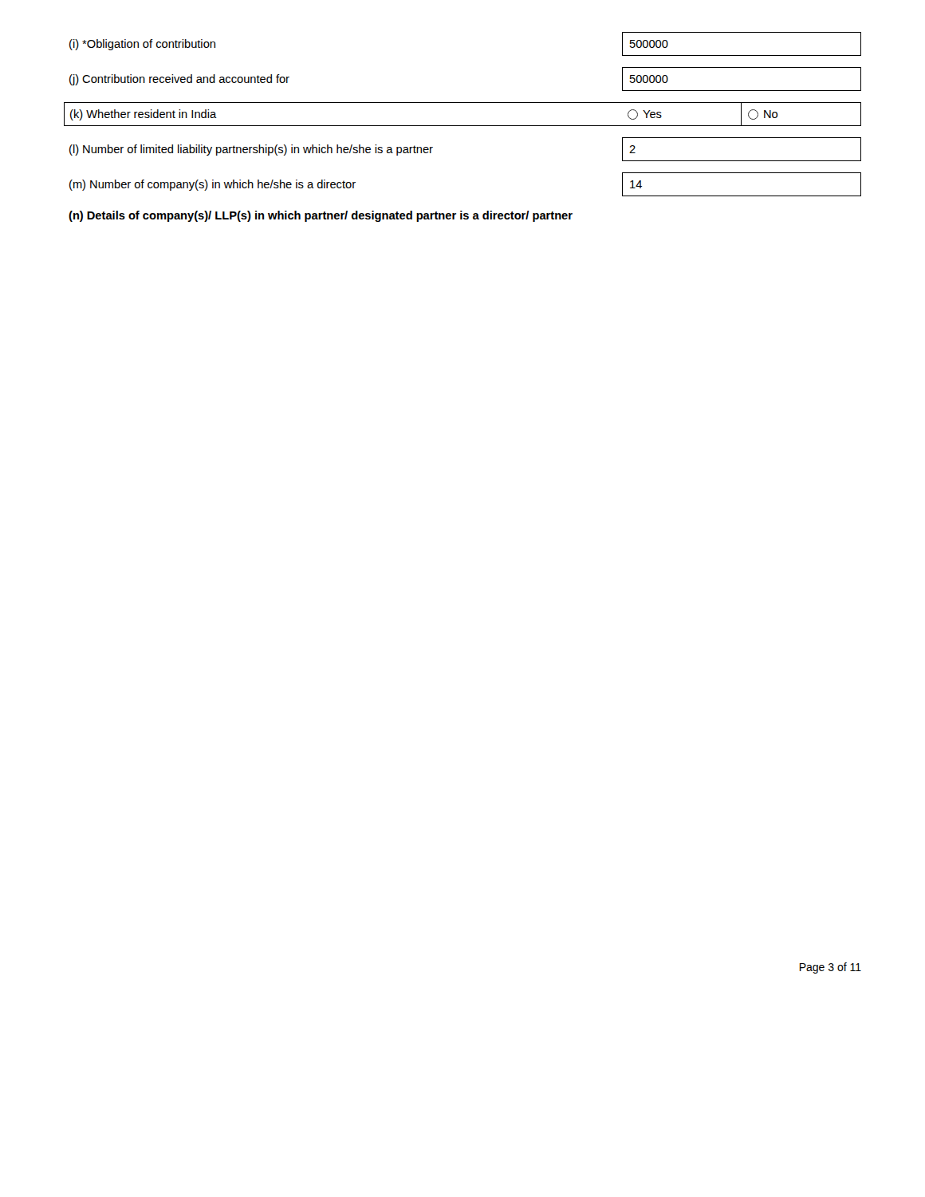(i) *Obligation of contribution
500000
(j) Contribution received and accounted for
500000
(k) Whether resident in India
Yes
No
(l) Number of limited liability partnership(s) in which he/she is a partner
2
(m) Number of company(s) in which he/she is a director
14
(n) Details of company(s)/ LLP(s) in which partner/ designated partner is a director/ partner
Page 3 of 11